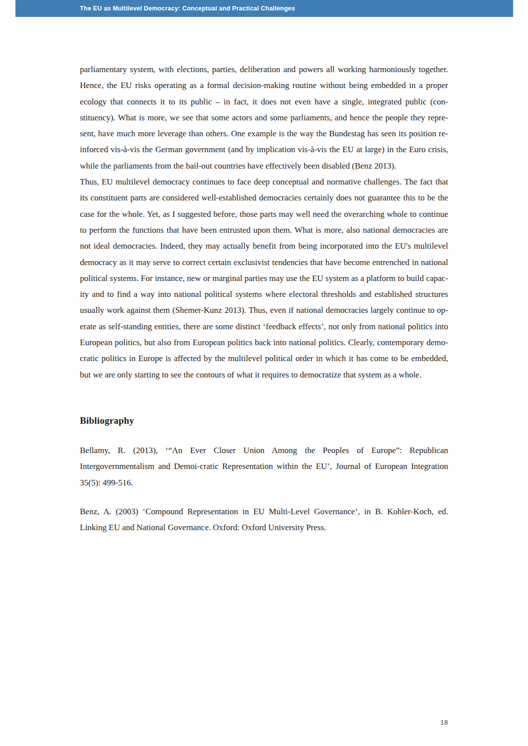The EU as Multilevel Democracy: Conceptual and Practical Challenges
parliamentary system, with elections, parties, deliberation and powers all working harmoniously together. Hence, the EU risks operating as a formal decision-making routine without being embedded in a proper ecology that connects it to its public – in fact, it does not even have a single, integrated public (constituency). What is more, we see that some actors and some parliaments, and hence the people they represent, have much more leverage than others. One example is the way the Bundestag has seen its position reinforced vis-à-vis the German government (and by implication vis-à-vis the EU at large) in the Euro crisis, while the parliaments from the bail-out countries have effectively been disabled (Benz 2013).
Thus, EU multilevel democracy continues to face deep conceptual and normative challenges. The fact that its constituent parts are considered well-established democracies certainly does not guarantee this to be the case for the whole. Yet, as I suggested before, those parts may well need the overarching whole to continue to perform the functions that have been entrusted upon them. What is more, also national democracies are not ideal democracies. Indeed, they may actually benefit from being incorporated into the EU's multilevel democracy as it may serve to correct certain exclusivist tendencies that have become entrenched in national political systems. For instance, new or marginal parties may use the EU system as a platform to build capacity and to find a way into national political systems where electoral thresholds and established structures usually work against them (Shemer-Kunz 2013). Thus, even if national democracies largely continue to operate as self-standing entities, there are some distinct ‘feedback effects’, not only from national politics into European politics, but also from European politics back into national politics. Clearly, contemporary democratic politics in Europe is affected by the multilevel political order in which it has come to be embedded, but we are only starting to see the contours of what it requires to democratize that system as a whole.
Bibliography
Bellamy, R. (2013), ‘“An Ever Closer Union Among the Peoples of Europe”: Republican Intergovernmentalism and Demoi-cratic Representation within the EU’, Journal of European Integration 35(5): 499-516.
Benz, A. (2003) ‘Compound Representation in EU Multi-Level Governance’, in B. Kohler-Koch, ed. Linking EU and National Governance. Oxford: Oxford University Press.
18